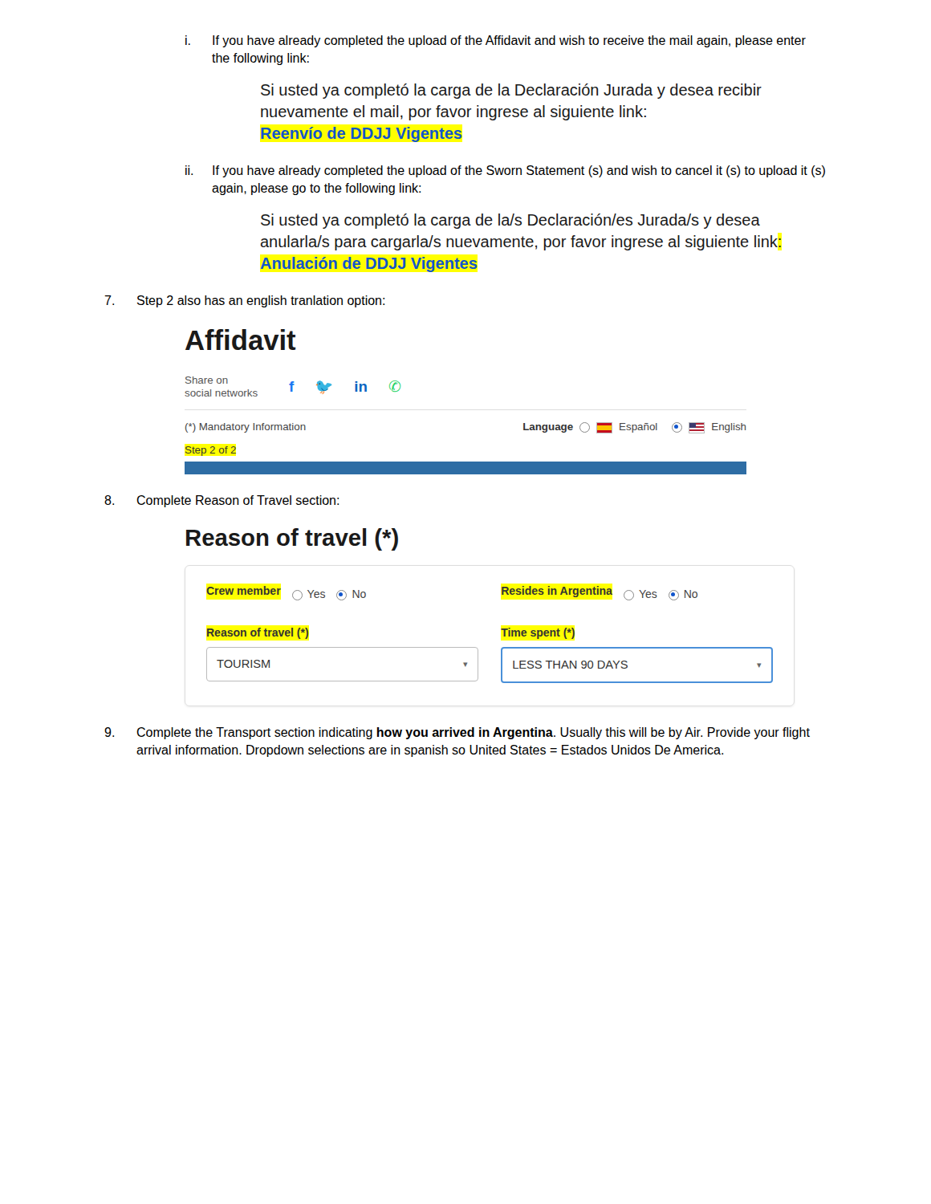i. If you have already completed the upload of the Affidavit and wish to receive the mail again, please enter the following link:
Si usted ya completó la carga de la Declaración Jurada y desea recibir nuevamente el mail, por favor ingrese al siguiente link:
Reenvío de DDJJ Vigentes
ii. If you have already completed the upload of the Sworn Statement (s) and wish to cancel it (s) to upload it (s) again, please go to the following link:
Si usted ya completó la carga de la/s Declaración/es Jurada/s y desea anularla/s para cargarla/s nuevamente, por favor ingrese al siguiente link: Anulación de DDJJ Vigentes
7. Step 2 also has an english tranlation option:
Affidavit
Share on
social networks
f 🐦 in ✆
(*) Mandatory Information
Language Español English
Step 2 of 2
8. Complete Reason of Travel section:
Reason of travel (*)
Crew member Yes No
Resides in Argentina Yes No
Reason of travel (*)
TOURISM ▾
Time spent (*)
LESS THAN 90 DAYS ▾
9. Complete the Transport section indicating how you arrived in Argentina. Usually this will be by Air. Provide your flight arrival information. Dropdown selections are in spanish so United States = Estados Unidos De America.